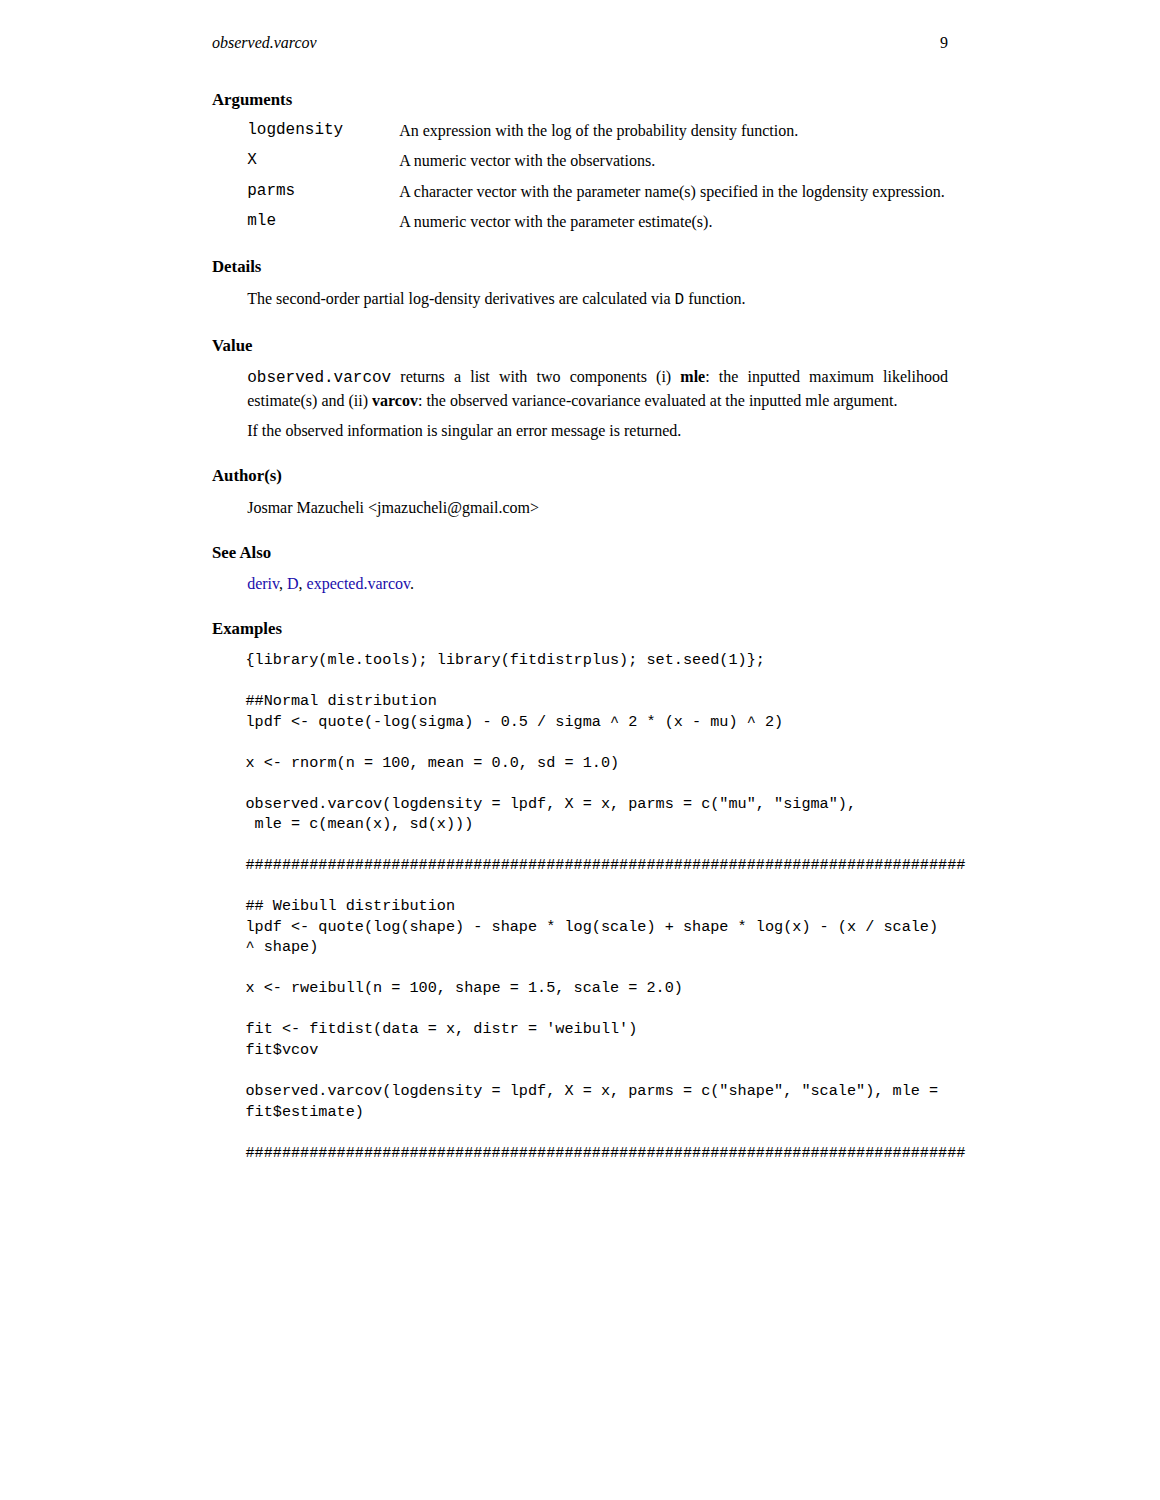observed.varcov 9
Arguments
logdensity
An expression with the log of the probability density function.
X
A numeric vector with the observations.
parms
A character vector with the parameter name(s) specified in the logdensity expression.
mle
A numeric vector with the parameter estimate(s).
Details
The second-order partial log-density derivatives are calculated via D function.
Value
observed.varcov returns a list with two components (i) mle: the inputted maximum likelihood estimate(s) and (ii) varcov: the observed variance-covariance evaluated at the inputted mle argument.
If the observed information is singular an error message is returned.
Author(s)
Josmar Mazucheli <jmazucheli@gmail.com>
See Also
deriv, D, expected.varcov.
Examples
{library(mle.tools); library(fitdistrplus); set.seed(1)};

##Normal distribution
lpdf <- quote(-log(sigma) - 0.5 / sigma ^ 2 * (x - mu) ^ 2)

x <- rnorm(n = 100, mean = 0.0, sd = 1.0)

observed.varcov(logdensity = lpdf, X = x, parms = c("mu", "sigma"),
 mle = c(mean(x), sd(x)))

###############################################################################

## Weibull distribution
lpdf <- quote(log(shape) - shape * log(scale) + shape * log(x) - (x / scale) ^ shape)

x <- rweibull(n = 100, shape = 1.5, scale = 2.0)

fit <- fitdist(data = x, distr = 'weibull')
fit$vcov

observed.varcov(logdensity = lpdf, X = x, parms = c("shape", "scale"), mle = fit$estimate)

###############################################################################